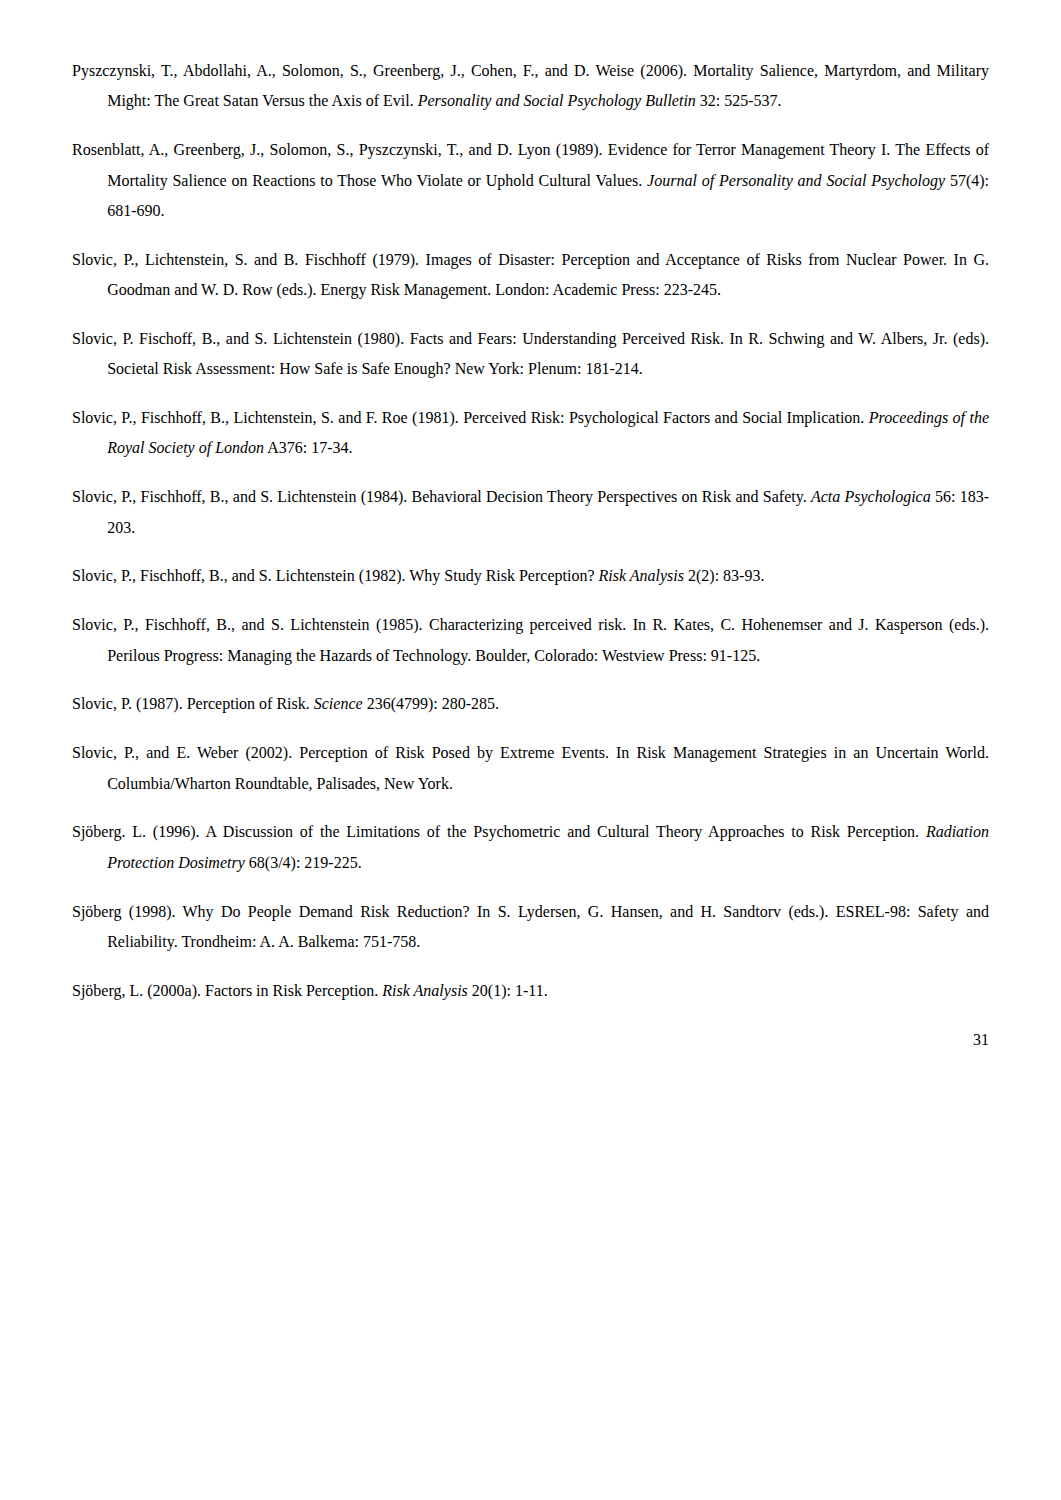Pyszczynski, T., Abdollahi, A., Solomon, S., Greenberg, J., Cohen, F., and D. Weise (2006). Mortality Salience, Martyrdom, and Military Might: The Great Satan Versus the Axis of Evil. Personality and Social Psychology Bulletin 32: 525-537.
Rosenblatt, A., Greenberg, J., Solomon, S., Pyszczynski, T., and D. Lyon (1989). Evidence for Terror Management Theory I. The Effects of Mortality Salience on Reactions to Those Who Violate or Uphold Cultural Values. Journal of Personality and Social Psychology 57(4): 681-690.
Slovic, P., Lichtenstein, S. and B. Fischhoff (1979). Images of Disaster: Perception and Acceptance of Risks from Nuclear Power. In G. Goodman and W. D. Row (eds.). Energy Risk Management. London: Academic Press: 223-245.
Slovic, P. Fischoff, B., and S. Lichtenstein (1980). Facts and Fears: Understanding Perceived Risk. In R. Schwing and W. Albers, Jr. (eds). Societal Risk Assessment: How Safe is Safe Enough? New York: Plenum: 181-214.
Slovic, P., Fischhoff, B., Lichtenstein, S. and F. Roe (1981). Perceived Risk: Psychological Factors and Social Implication. Proceedings of the Royal Society of London A376: 17-34.
Slovic, P., Fischhoff, B., and S. Lichtenstein (1984). Behavioral Decision Theory Perspectives on Risk and Safety. Acta Psychologica 56: 183-203.
Slovic, P., Fischhoff, B., and S. Lichtenstein (1982). Why Study Risk Perception? Risk Analysis 2(2): 83-93.
Slovic, P., Fischhoff, B., and S. Lichtenstein (1985). Characterizing perceived risk. In R. Kates, C. Hohenemser and J. Kasperson (eds.). Perilous Progress: Managing the Hazards of Technology. Boulder, Colorado: Westview Press: 91-125.
Slovic, P. (1987). Perception of Risk. Science 236(4799): 280-285.
Slovic, P., and E. Weber (2002). Perception of Risk Posed by Extreme Events. In Risk Management Strategies in an Uncertain World. Columbia/Wharton Roundtable, Palisades, New York.
Sjöberg. L. (1996). A Discussion of the Limitations of the Psychometric and Cultural Theory Approaches to Risk Perception. Radiation Protection Dosimetry 68(3/4): 219-225.
Sjöberg (1998). Why Do People Demand Risk Reduction? In S. Lydersen, G. Hansen, and H. Sandtorv (eds.). ESREL-98: Safety and Reliability. Trondheim: A. A. Balkema: 751-758.
Sjöberg, L. (2000a). Factors in Risk Perception. Risk Analysis 20(1): 1-11.
31